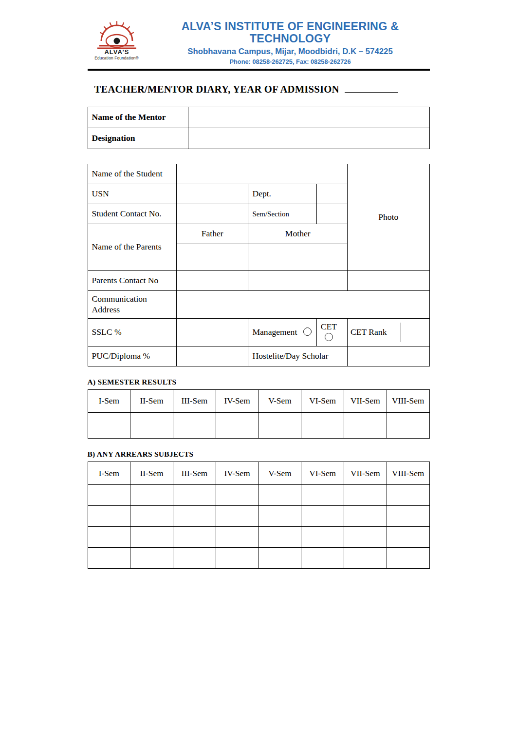ALVA’S
Education Foundation®
ALVA’S INSTITUTE OF ENGINEERING & TECHNOLOGY
Shobhavana Campus, Mijar, Moodbidri, D.K – 574225
Phone: 08258-262725, Fax: 08258-262726
TEACHER/MENTOR DIARY, YEAR OF ADMISSION
| Name of the Mentor | |
| Designation | |
| Name of the Student | | Photo |
| USN | | Dept. | |
| Student Contact No. | | Sem/Section | |
| Name of the Parents | Father | Mother |
| Parents Contact No | | | |
| Communication Address | |
| SSLC % | | Management | CET | / CET Rank / / |
| PUC/Diploma % | | Hostelite/Day Scholar | |
A) SEMESTER RESULTS
| I-Sem | II-Sem | III-Sem | IV-Sem | V-Sem | VI-Sem | VII-Sem | VIII-Sem |
| --- | --- | --- | --- | --- | --- | --- | --- |
B) ANY ARREARS SUBJECTS
| I-Sem | II-Sem | III-Sem | IV-Sem | V-Sem | VI-Sem | VII-Sem | VIII-Sem |
| --- | --- | --- | --- | --- | --- | --- | --- |